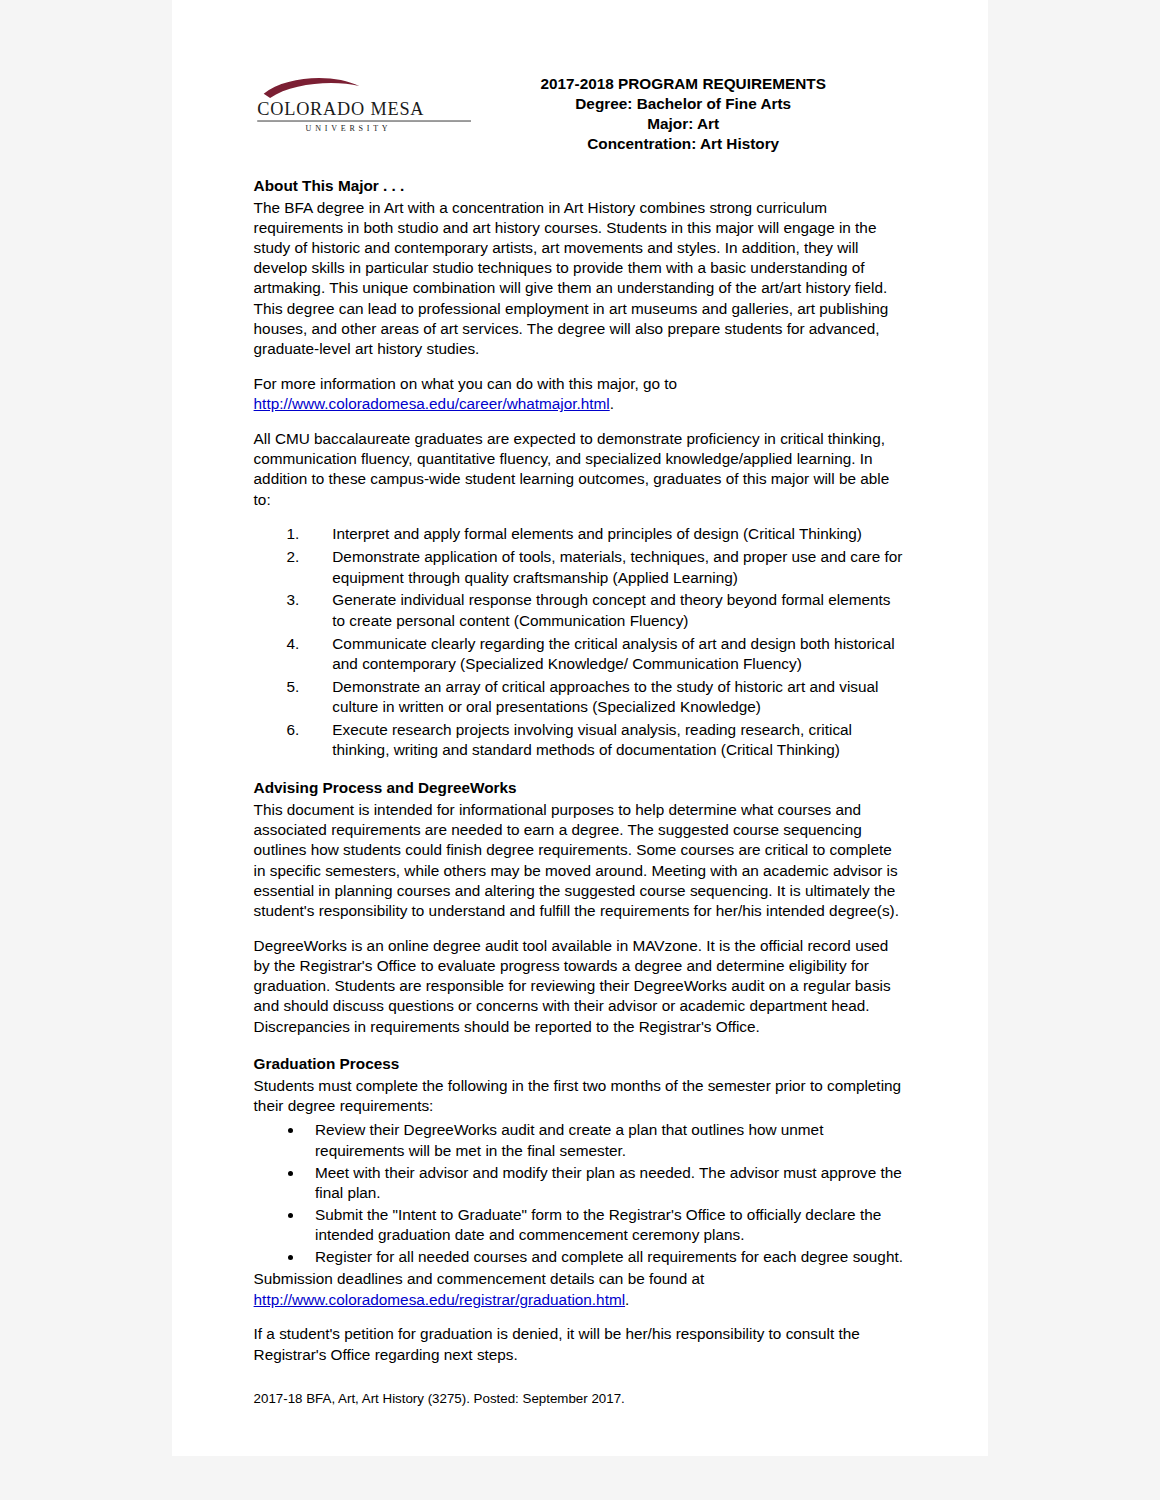COLORADO MESA UNIVERSITY
2017-2018 PROGRAM REQUIREMENTS
Degree: Bachelor of Fine Arts
Major: Art
Concentration: Art History
About This Major . . .
The BFA degree in Art with a concentration in Art History combines strong curriculum requirements in both studio and art history courses. Students in this major will engage in the study of historic and contemporary artists, art movements and styles. In addition, they will develop skills in particular studio techniques to provide them with a basic understanding of artmaking. This unique combination will give them an understanding of the art/art history field. This degree can lead to professional employment in art museums and galleries, art publishing houses, and other areas of art services. The degree will also prepare students for advanced, graduate-level art history studies.
For more information on what you can do with this major, go to http://www.coloradomesa.edu/career/whatmajor.html.
All CMU baccalaureate graduates are expected to demonstrate proficiency in critical thinking, communication fluency, quantitative fluency, and specialized knowledge/applied learning. In addition to these campus-wide student learning outcomes, graduates of this major will be able to:
Interpret and apply formal elements and principles of design (Critical Thinking)
Demonstrate application of tools, materials, techniques, and proper use and care for equipment through quality craftsmanship (Applied Learning)
Generate individual response through concept and theory beyond formal elements to create personal content (Communication Fluency)
Communicate clearly regarding the critical analysis of art and design both historical and contemporary (Specialized Knowledge/ Communication Fluency)
Demonstrate an array of critical approaches to the study of historic art and visual culture in written or oral presentations (Specialized Knowledge)
Execute research projects involving visual analysis, reading research, critical thinking, writing and standard methods of documentation (Critical Thinking)
Advising Process and DegreeWorks
This document is intended for informational purposes to help determine what courses and associated requirements are needed to earn a degree. The suggested course sequencing outlines how students could finish degree requirements. Some courses are critical to complete in specific semesters, while others may be moved around. Meeting with an academic advisor is essential in planning courses and altering the suggested course sequencing. It is ultimately the student's responsibility to understand and fulfill the requirements for her/his intended degree(s).
DegreeWorks is an online degree audit tool available in MAVzone. It is the official record used by the Registrar's Office to evaluate progress towards a degree and determine eligibility for graduation. Students are responsible for reviewing their DegreeWorks audit on a regular basis and should discuss questions or concerns with their advisor or academic department head. Discrepancies in requirements should be reported to the Registrar's Office.
Graduation Process
Students must complete the following in the first two months of the semester prior to completing their degree requirements:
Review their DegreeWorks audit and create a plan that outlines how unmet requirements will be met in the final semester.
Meet with their advisor and modify their plan as needed. The advisor must approve the final plan.
Submit the "Intent to Graduate" form to the Registrar's Office to officially declare the intended graduation date and commencement ceremony plans.
Register for all needed courses and complete all requirements for each degree sought.
Submission deadlines and commencement details can be found at http://www.coloradomesa.edu/registrar/graduation.html.
If a student's petition for graduation is denied, it will be her/his responsibility to consult the Registrar's Office regarding next steps.
2017-18 BFA, Art, Art History (3275). Posted: September 2017.